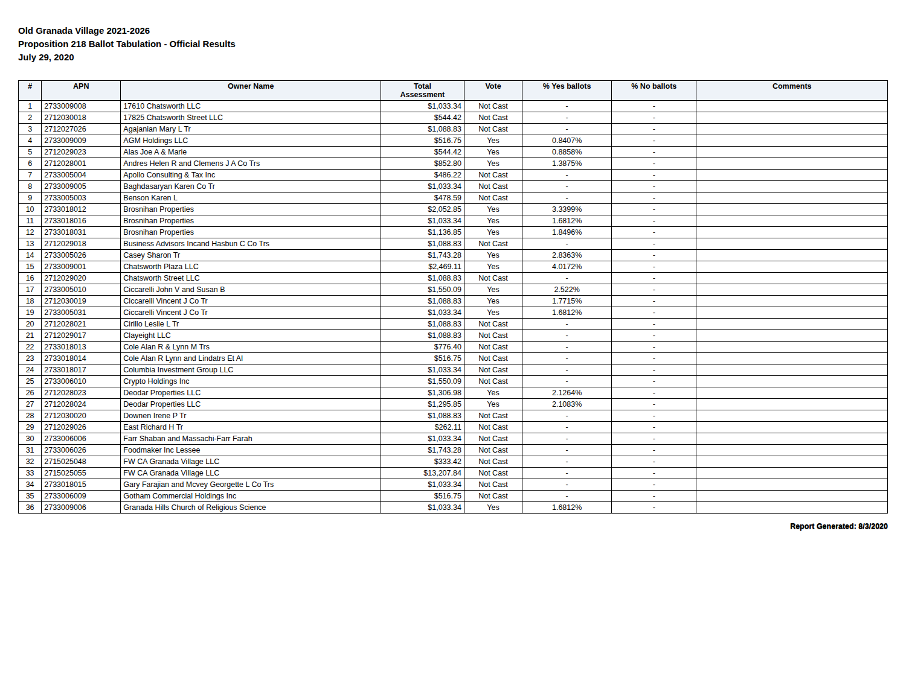Old Granada Village 2021-2026
Proposition 218 Ballot Tabulation - Official Results
July 29, 2020
| # | APN | Owner Name | Total Assessment | Vote | % Yes ballots | % No ballots | Comments |
| --- | --- | --- | --- | --- | --- | --- | --- |
| 1 | 2733009008 | 17610 Chatsworth LLC | $1,033.34 | Not Cast | - | - | |
| 2 | 2712030018 | 17825 Chatsworth Street LLC | $544.42 | Not Cast | - | - | |
| 3 | 2712027026 | Agajanian Mary L Tr | $1,088.83 | Not Cast | - | - | |
| 4 | 2733009009 | AGM Holdings LLC | $516.75 | Yes | 0.8407% | - | |
| 5 | 2712029023 | Alas Joe A & Marie | $544.42 | Yes | 0.8858% | - | |
| 6 | 2712028001 | Andres Helen R and Clemens J A Co Trs | $852.80 | Yes | 1.3875% | - | |
| 7 | 2733005004 | Apollo Consulting & Tax Inc | $486.22 | Not Cast | - | - | |
| 8 | 2733009005 | Baghdasaryan Karen Co Tr | $1,033.34 | Not Cast | - | - | |
| 9 | 2733005003 | Benson Karen L | $478.59 | Not Cast | - | - | |
| 10 | 2733018012 | Brosnihan Properties | $2,052.85 | Yes | 3.3399% | - | |
| 11 | 2733018016 | Brosnihan Properties | $1,033.34 | Yes | 1.6812% | - | |
| 12 | 2733018031 | Brosnihan Properties | $1,136.85 | Yes | 1.8496% | - | |
| 13 | 2712029018 | Business Advisors Incand Hasbun C Co Trs | $1,088.83 | Not Cast | - | - | |
| 14 | 2733005026 | Casey Sharon Tr | $1,743.28 | Yes | 2.8363% | - | |
| 15 | 2733009001 | Chatsworth Plaza LLC | $2,469.11 | Yes | 4.0172% | - | |
| 16 | 2712029020 | Chatsworth Street LLC | $1,088.83 | Not Cast | - | - | |
| 17 | 2733005010 | Ciccarelli John V and Susan B | $1,550.09 | Yes | 2.522% | - | |
| 18 | 2712030019 | Ciccarelli Vincent J Co Tr | $1,088.83 | Yes | 1.7715% | - | |
| 19 | 2733005031 | Ciccarelli Vincent J Co Tr | $1,033.34 | Yes | 1.6812% | - | |
| 20 | 2712028021 | Cirillo Leslie L Tr | $1,088.83 | Not Cast | - | - | |
| 21 | 2712029017 | Clayeight LLC | $1,088.83 | Not Cast | - | - | |
| 22 | 2733018013 | Cole Alan R & Lynn M Trs | $776.40 | Not Cast | - | - | |
| 23 | 2733018014 | Cole Alan R Lynn and Lindatrs Et Al | $516.75 | Not Cast | - | - | |
| 24 | 2733018017 | Columbia Investment Group LLC | $1,033.34 | Not Cast | - | - | |
| 25 | 2733006010 | Crypto Holdings Inc | $1,550.09 | Not Cast | - | - | |
| 26 | 2712028023 | Deodar Properties LLC | $1,306.98 | Yes | 2.1264% | - | |
| 27 | 2712028024 | Deodar Properties LLC | $1,295.85 | Yes | 2.1083% | - | |
| 28 | 2712030020 | Downen Irene P Tr | $1,088.83 | Not Cast | - | - | |
| 29 | 2712029026 | East Richard H Tr | $262.11 | Not Cast | - | - | |
| 30 | 2733006006 | Farr Shaban and Massachi-Farr Farah | $1,033.34 | Not Cast | - | - | |
| 31 | 2733006026 | Foodmaker Inc Lessee | $1,743.28 | Not Cast | - | - | |
| 32 | 2715025048 | FW CA Granada Village LLC | $333.42 | Not Cast | - | - | |
| 33 | 2715025055 | FW CA Granada Village LLC | $13,207.84 | Not Cast | - | - | |
| 34 | 2733018015 | Gary Farajian and Mcvey Georgette L Co Trs | $1,033.34 | Not Cast | - | - | |
| 35 | 2733006009 | Gotham Commercial Holdings Inc | $516.75 | Not Cast | - | - | |
| 36 | 2733009006 | Granada Hills Church of Religious Science | $1,033.34 | Yes | 1.6812% | - | |
Report Generated: 8/3/2020 Report Generated: 8/3/2020